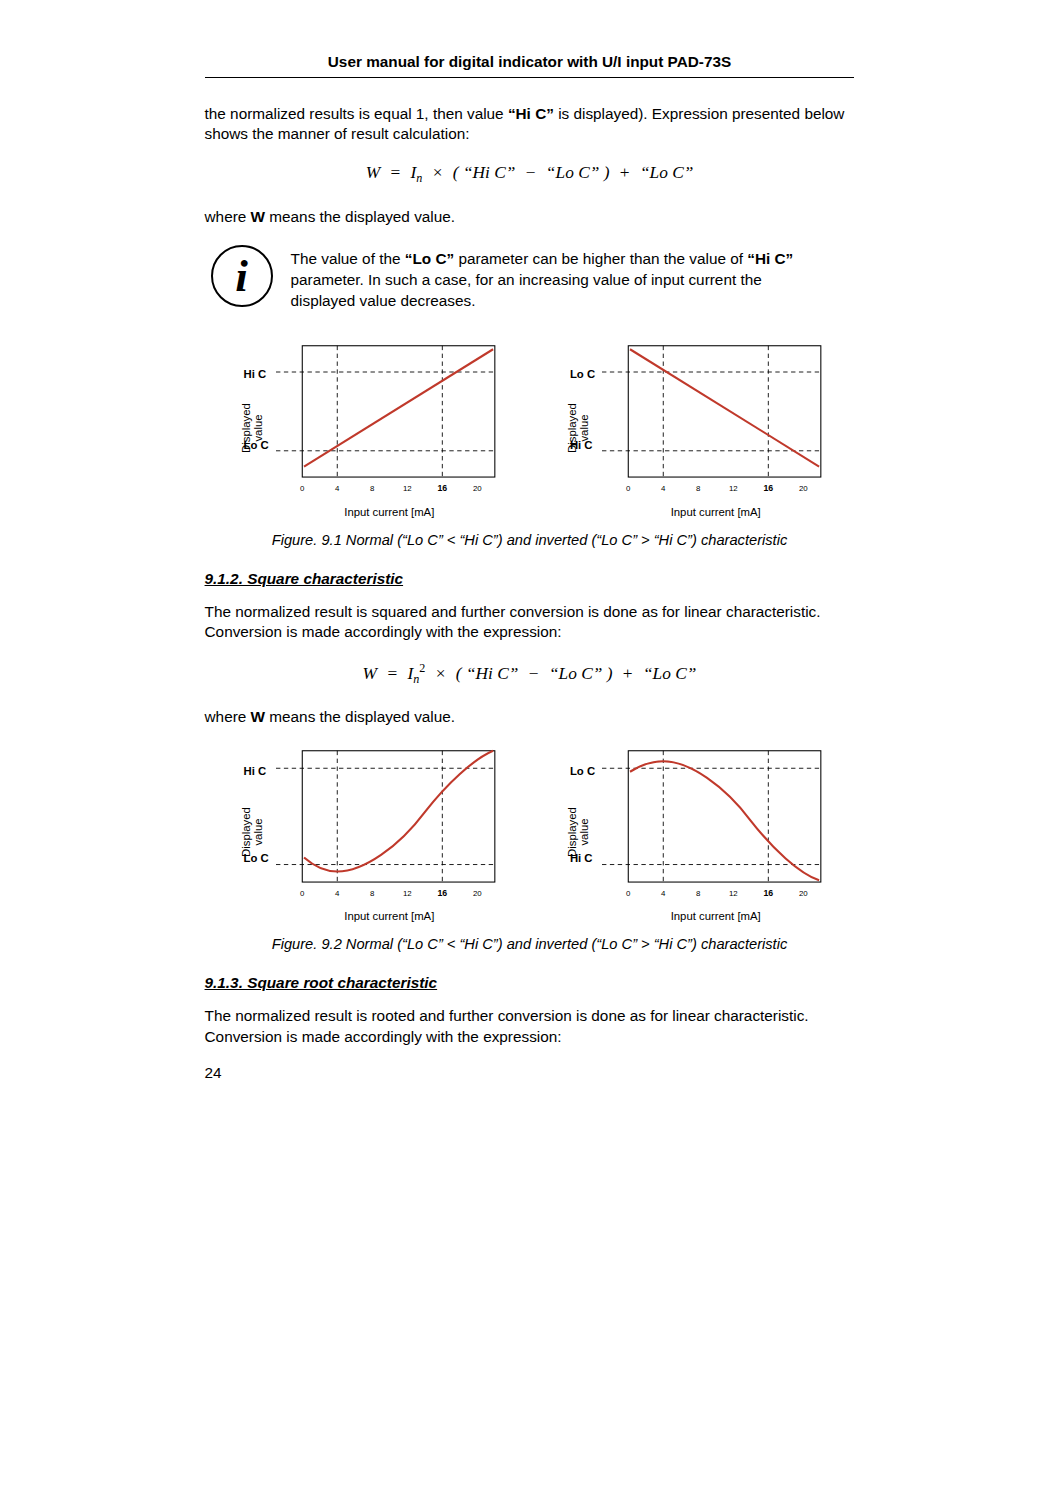User manual for digital indicator with U/I input PAD-73S
the normalized results is equal 1, then value “Hi C” is displayed). Expression presented below shows the manner of result calculation:
W = In × ( “Hi C” − “Lo C” ) + “Lo C”
where W means the displayed value.
i
The value of the “Lo C” parameter can be higher than the value of “Hi C” parameter. In such a case, for an increasing value of input current the displayed value decreases.
Displayed
value
0 4 8 12 16 20
Hi C
Lo C
Input current [mA]
Displayed
value
0 4 8 12 16 20
Hi C
Lo C
Input current [mA]
Figure. 9.1 Normal (“Lo C” < “Hi C”) and inverted (“Lo C” > “Hi C”) characteristic
9.1.2. Square characteristic
The normalized result is squared and further conversion is done as for linear characteristic. Conversion is made accordingly with the expression:
W = In2 × ( “Hi C” − “Lo C” ) + “Lo C”
where W means the displayed value.
Displayed
value
0 4 8 12 16 20
Hi C
Lo C
Input current [mA]
Displayed
value
0 4 8 12 16 20
Hi C
Lo C
Input current [mA]
Figure. 9.2 Normal (“Lo C” < “Hi C”) and inverted (“Lo C” > “Hi C”) characteristic
9.1.3. Square root characteristic
The normalized result is rooted and further conversion is done as for linear characteristic. Conversion is made accordingly with the expression:
24